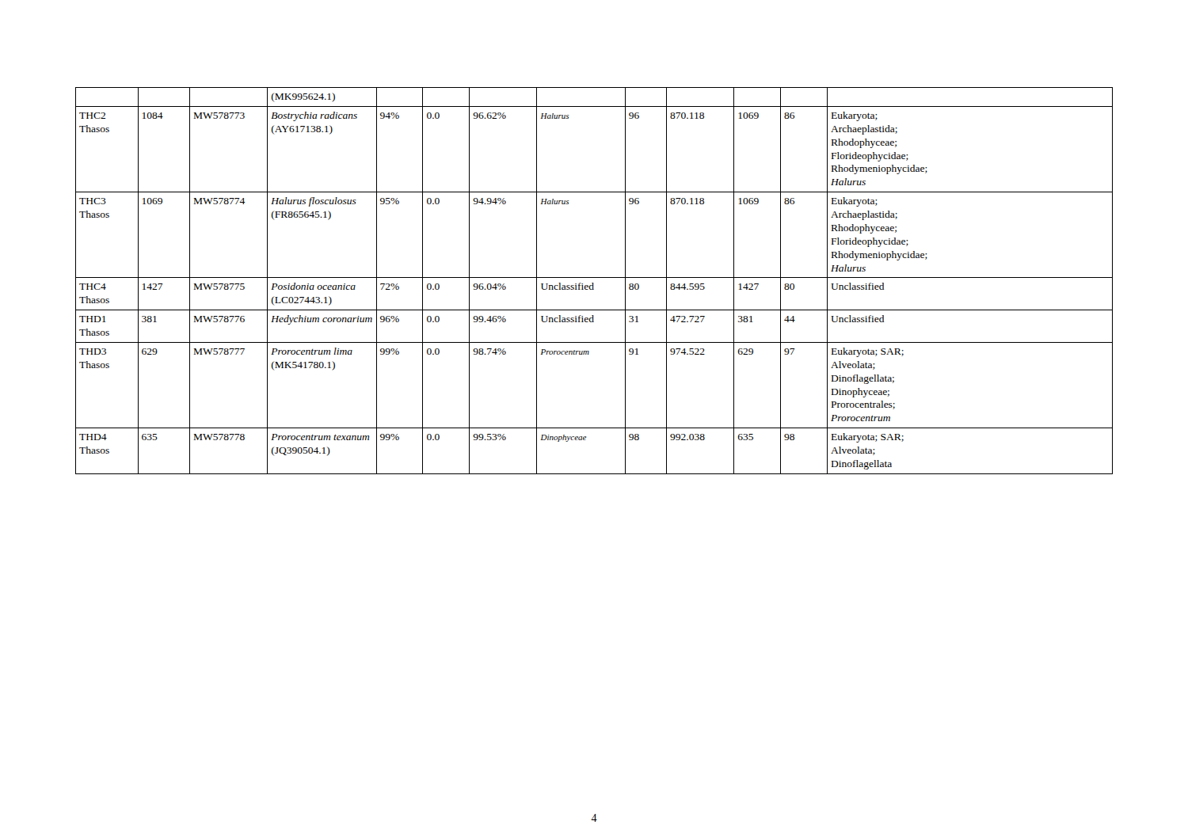| | | | (MK995624.1) | | | | | | | | | |
| THC2 Thasos | 1084 | MW578773 | Bostrychia radicans (AY617138.1) | 94% | 0.0 | 96.62% | Halurus | 96 | 870.118 | 1069 | 86 | Eukaryota; Archaeplastida; Rhodophyceae; Florideophycidae; Rhodymeniophycidae; Halurus |
| THC3 Thasos | 1069 | MW578774 | Halurus flosculosus (FR865645.1) | 95% | 0.0 | 94.94% | Halurus | 96 | 870.118 | 1069 | 86 | Eukaryota; Archaeplastida; Rhodophyceae; Florideophycidae; Rhodymeniophycidae; Halurus |
| THC4 Thasos | 1427 | MW578775 | Posidonia oceanica (LC027443.1) | 72% | 0.0 | 96.04% | Unclassified | 80 | 844.595 | 1427 | 80 | Unclassified |
| THD1 Thasos | 381 | MW578776 | Hedychium coronarium | 96% | 0.0 | 99.46% | Unclassified | 31 | 472.727 | 381 | 44 | Unclassified |
| THD3 Thasos | 629 | MW578777 | Prorocentrum lima (MK541780.1) | 99% | 0.0 | 98.74% | Prorocentrum | 91 | 974.522 | 629 | 97 | Eukaryota; SAR; Alveolata; Dinoflagellata; Dinophyceae; Prorocentrales; Prorocentrum |
| THD4 Thasos | 635 | MW578778 | Prorocentrum texanum (JQ390504.1) | 99% | 0.0 | 99.53% | Dinophyceae | 98 | 992.038 | 635 | 98 | Eukaryota; SAR; Alveolata; Dinoflagellata |
4